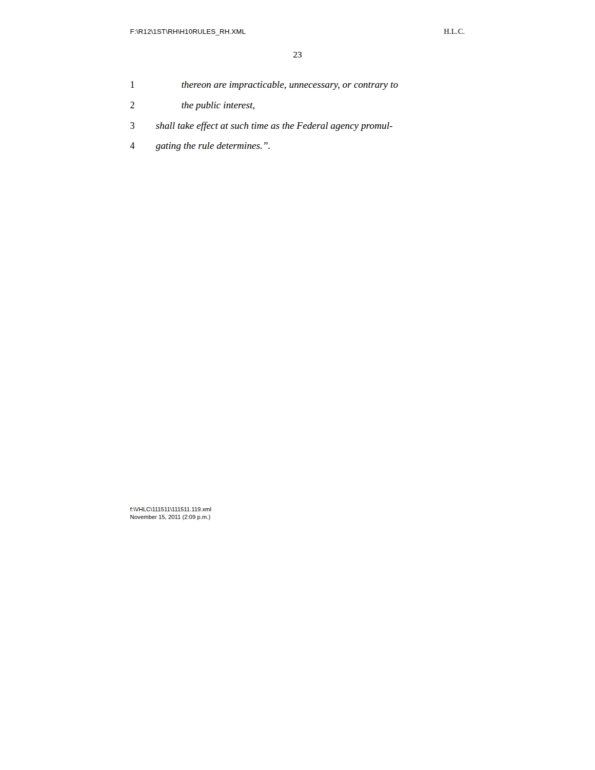F:\R12\1ST\RH\H10RULES_RH.XML
H.L.C.
23
1 thereon are impracticable, unnecessary, or contrary to
2 the public interest,
3 shall take effect at such time as the Federal agency promul-
4 gating the rule determines.”.
f:\VHLC\111511\111511.119.xml
November 15, 2011 (2:09 p.m.)